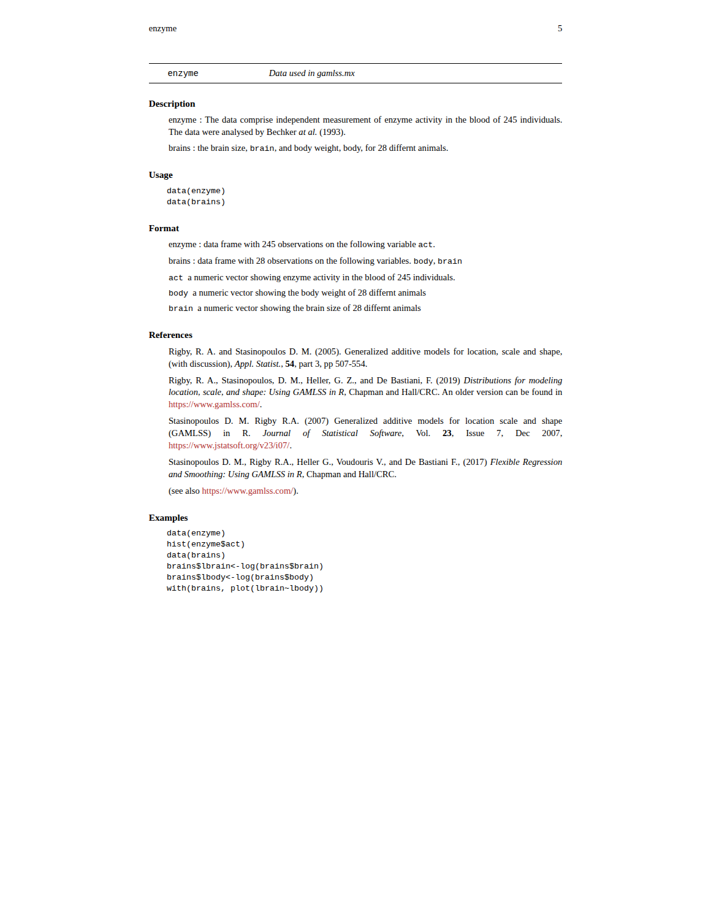enzyme
5
enzyme
Data used in gamlss.mx
Description
enzyme : The data comprise independent measurement of enzyme activity in the blood of 245 individuals. The data were analysed by Bechker at al. (1993).
brains : the brain size, brain, and body weight, body, for 28 differnt animals.
Usage
data(enzyme)
data(brains)
Format
enzyme : data frame with 245 observations on the following variable act.
brains : data frame with 28 observations on the following variables. body, brain
act a numeric vector showing enzyme activity in the blood of 245 individuals.
body a numeric vector showing the body weight of 28 differnt animals
brain a numeric vector showing the brain size of 28 differnt animals
References
Rigby, R. A. and Stasinopoulos D. M. (2005). Generalized additive models for location, scale and shape,(with discussion), Appl. Statist., 54, part 3, pp 507-554.
Rigby, R. A., Stasinopoulos, D. M., Heller, G. Z., and De Bastiani, F. (2019) Distributions for modeling location, scale, and shape: Using GAMLSS in R, Chapman and Hall/CRC. An older version can be found in https://www.gamlss.com/.
Stasinopoulos D. M. Rigby R.A. (2007) Generalized additive models for location scale and shape (GAMLSS) in R. Journal of Statistical Software, Vol. 23, Issue 7, Dec 2007, https://www.jstatsoft.org/v23/i07/.
Stasinopoulos D. M., Rigby R.A., Heller G., Voudouris V., and De Bastiani F., (2017) Flexible Regression and Smoothing: Using GAMLSS in R, Chapman and Hall/CRC.
(see also https://www.gamlss.com/).
Examples
data(enzyme)
hist(enzyme$act)
data(brains)
brains$lbrain<-log(brains$brain)
brains$lbody<-log(brains$body)
with(brains, plot(lbrain~lbody))